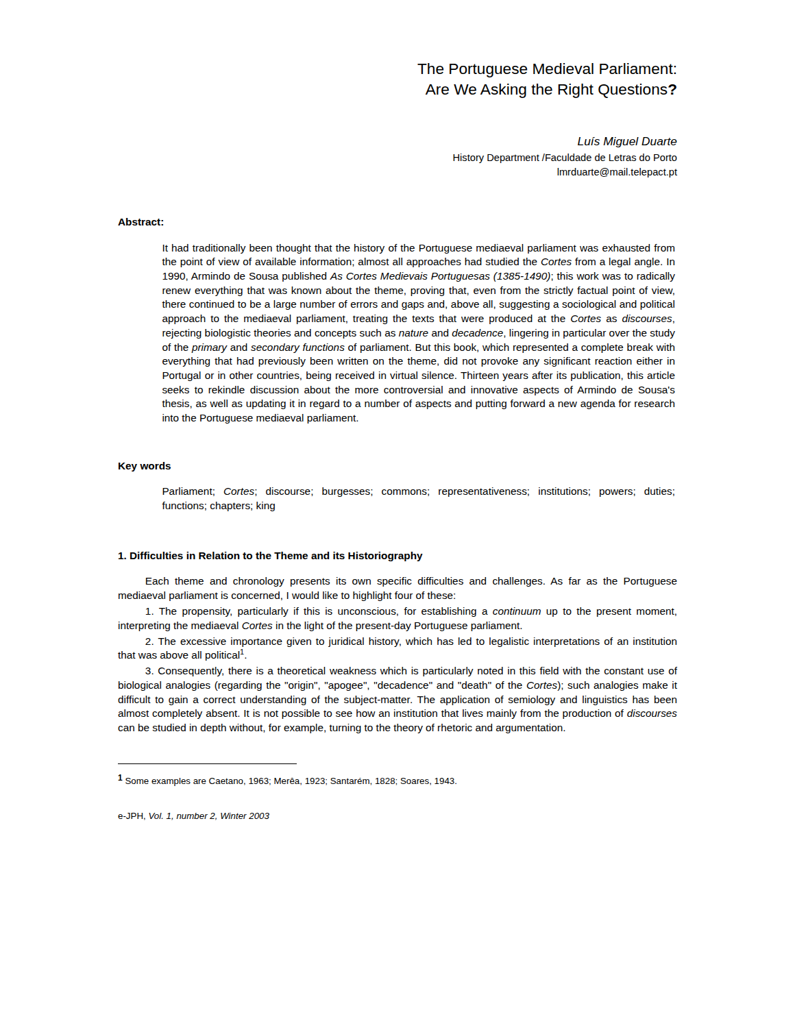The Portuguese Medieval Parliament:
Are We Asking the Right Questions?
Luís Miguel Duarte
History Department /Faculdade de Letras do Porto
lmrduarte@mail.telepact.pt
Abstract:
It had traditionally been thought that the history of the Portuguese mediaeval parliament was exhausted from the point of view of available information; almost all approaches had studied the Cortes from a legal angle. In 1990, Armindo de Sousa published As Cortes Medievais Portuguesas (1385-1490); this work was to radically renew everything that was known about the theme, proving that, even from the strictly factual point of view, there continued to be a large number of errors and gaps and, above all, suggesting a sociological and political approach to the mediaeval parliament, treating the texts that were produced at the Cortes as discourses, rejecting biologistic theories and concepts such as nature and decadence, lingering in particular over the study of the primary and secondary functions of parliament. But this book, which represented a complete break with everything that had previously been written on the theme, did not provoke any significant reaction either in Portugal or in other countries, being received in virtual silence. Thirteen years after its publication, this article seeks to rekindle discussion about the more controversial and innovative aspects of Armindo de Sousa's thesis, as well as updating it in regard to a number of aspects and putting forward a new agenda for research into the Portuguese mediaeval parliament.
Key words
Parliament; Cortes; discourse; burgesses; commons; representativeness; institutions; powers; duties; functions; chapters; king
1. Difficulties in Relation to the Theme and its Historiography
Each theme and chronology presents its own specific difficulties and challenges. As far as the Portuguese mediaeval parliament is concerned, I would like to highlight four of these:
1. The propensity, particularly if this is unconscious, for establishing a continuum up to the present moment, interpreting the mediaeval Cortes in the light of the present-day Portuguese parliament.
2. The excessive importance given to juridical history, which has led to legalistic interpretations of an institution that was above all political1.
3. Consequently, there is a theoretical weakness which is particularly noted in this field with the constant use of biological analogies (regarding the "origin", "apogee", "decadence" and "death" of the Cortes); such analogies make it difficult to gain a correct understanding of the subject-matter. The application of semiology and linguistics has been almost completely absent. It is not possible to see how an institution that lives mainly from the production of discourses can be studied in depth without, for example, turning to the theory of rhetoric and argumentation.
1 Some examples are Caetano, 1963; Merêa, 1923; Santarém, 1828; Soares, 1943.
e-JPH, Vol. 1, number 2, Winter 2003